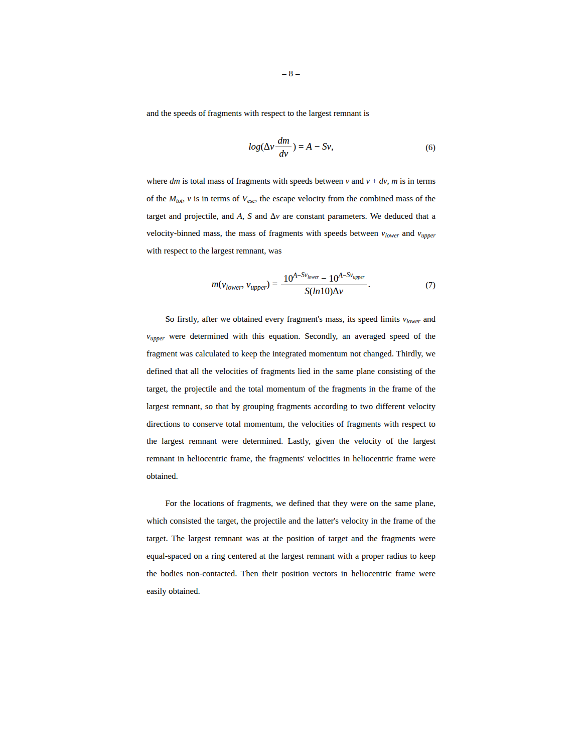– 8 –
and the speeds of fragments with respect to the largest remnant is
log(Δvdm dv) = A − Sv, (6)
where dm is total mass of fragments with speeds between v and v + dv, m is in terms of the Mtot, v is in terms of Vesc, the escape velocity from the combined mass of the target and projectile, and A, S and Δv are constant parameters. We deduced that a velocity-binned mass, the mass of fragments with speeds between vlower and vupper with respect to the largest remnant, was
m(vlower, vupper) = 10A−Svlower − 10A−Svupper S(ln10)Δv. (7)
So firstly, after we obtained every fragment's mass, its speed limits vlower and vupper were determined with this equation. Secondly, an averaged speed of the fragment was calculated to keep the integrated momentum not changed. Thirdly, we defined that all the velocities of fragments lied in the same plane consisting of the target, the projectile and the total momentum of the fragments in the frame of the largest remnant, so that by grouping fragments according to two different velocity directions to conserve total momentum, the velocities of fragments with respect to the largest remnant were determined. Lastly, given the velocity of the largest remnant in heliocentric frame, the fragments' velocities in heliocentric frame were obtained.
For the locations of fragments, we defined that they were on the same plane, which consisted the target, the projectile and the latter's velocity in the frame of the target. The largest remnant was at the position of target and the fragments were equal-spaced on a ring centered at the largest remnant with a proper radius to keep the bodies non-contacted. Then their position vectors in heliocentric frame were easily obtained.